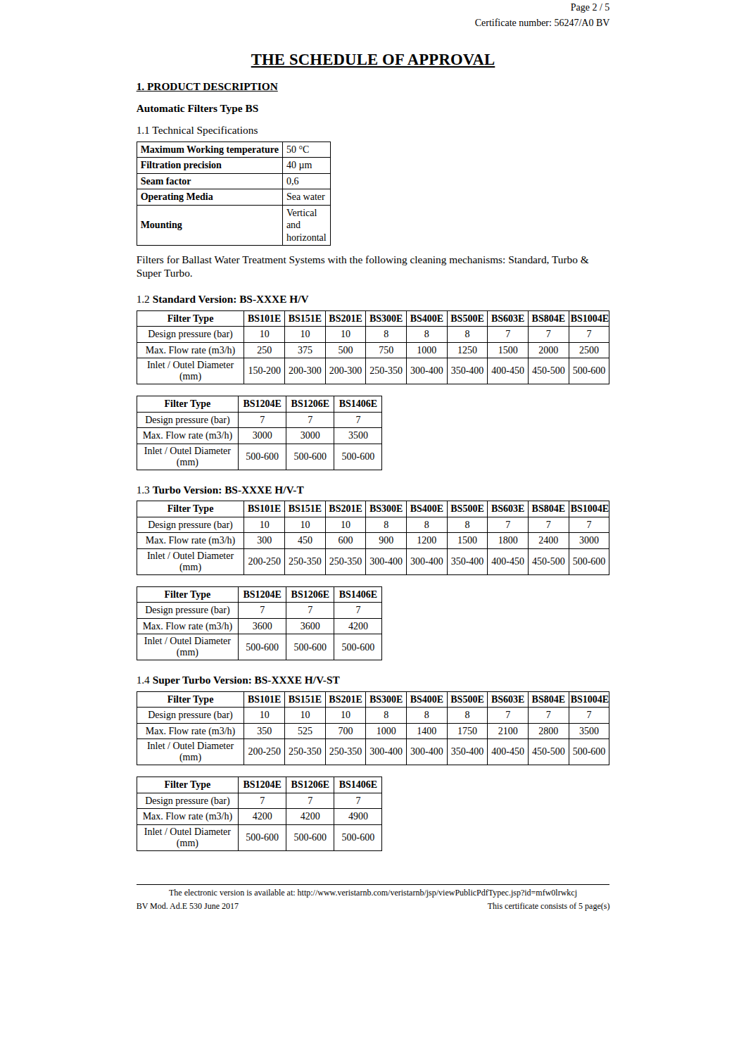Page 2 / 5
Certificate number: 56247/A0 BV
THE SCHEDULE OF APPROVAL
1. PRODUCT DESCRIPTION
Automatic Filters Type BS
1.1 Technical Specifications
| Maximum Working temperature | 50 °C |
| Filtration precision | 40 µm |
| Seam factor | 0,6 |
| Operating Media | Sea water |
| Mounting | Vertical and horizontal |
Filters for Ballast Water Treatment Systems with the following cleaning mechanisms: Standard, Turbo & Super Turbo.
1.2 Standard Version: BS-XXXE H/V
| Filter Type | BS101E | BS151E | BS201E | BS300E | BS400E | BS500E | BS603E | BS804E | BS1004E |
| --- | --- | --- | --- | --- | --- | --- | --- | --- | --- |
| Design pressure (bar) | 10 | 10 | 10 | 8 | 8 | 8 | 7 | 7 | 7 |
| Max. Flow rate (m3/h) | 250 | 375 | 500 | 750 | 1000 | 1250 | 1500 | 2000 | 2500 |
| Inlet / Outel Diameter (mm) | 150-200 | 200-300 | 200-300 | 250-350 | 300-400 | 350-400 | 400-450 | 450-500 | 500-600 |
| Filter Type | BS1204E | BS1206E | BS1406E |
| --- | --- | --- | --- |
| Design pressure (bar) | 7 | 7 | 7 |
| Max. Flow rate (m3/h) | 3000 | 3000 | 3500 |
| Inlet / Outel Diameter (mm) | 500-600 | 500-600 | 500-600 |
1.3 Turbo Version: BS-XXXE H/V-T
| Filter Type | BS101E | BS151E | BS201E | BS300E | BS400E | BS500E | BS603E | BS804E | BS1004E |
| --- | --- | --- | --- | --- | --- | --- | --- | --- | --- |
| Design pressure (bar) | 10 | 10 | 10 | 8 | 8 | 8 | 7 | 7 | 7 |
| Max. Flow rate (m3/h) | 300 | 450 | 600 | 900 | 1200 | 1500 | 1800 | 2400 | 3000 |
| Inlet / Outel Diameter (mm) | 200-250 | 250-350 | 250-350 | 300-400 | 300-400 | 350-400 | 400-450 | 450-500 | 500-600 |
| Filter Type | BS1204E | BS1206E | BS1406E |
| --- | --- | --- | --- |
| Design pressure (bar) | 7 | 7 | 7 |
| Max. Flow rate (m3/h) | 3600 | 3600 | 4200 |
| Inlet / Outel Diameter (mm) | 500-600 | 500-600 | 500-600 |
1.4 Super Turbo Version: BS-XXXE H/V-ST
| Filter Type | BS101E | BS151E | BS201E | BS300E | BS400E | BS500E | BS603E | BS804E | BS1004E |
| --- | --- | --- | --- | --- | --- | --- | --- | --- | --- |
| Design pressure (bar) | 10 | 10 | 10 | 8 | 8 | 8 | 7 | 7 | 7 |
| Max. Flow rate (m3/h) | 350 | 525 | 700 | 1000 | 1400 | 1750 | 2100 | 2800 | 3500 |
| Inlet / Outel Diameter (mm) | 200-250 | 250-350 | 250-350 | 300-400 | 300-400 | 350-400 | 400-450 | 450-500 | 500-600 |
| Filter Type | BS1204E | BS1206E | BS1406E |
| --- | --- | --- | --- |
| Design pressure (bar) | 7 | 7 | 7 |
| Max. Flow rate (m3/h) | 4200 | 4200 | 4900 |
| Inlet / Outel Diameter (mm) | 500-600 | 500-600 | 500-600 |
The electronic version is available at: http://www.veristarnb.com/veristarnb/jsp/viewPublicPdfTypec.jsp?id=mfw0lrwkcj
BV Mod. Ad.E 530 June 2017 This certificate consists of 5 page(s)